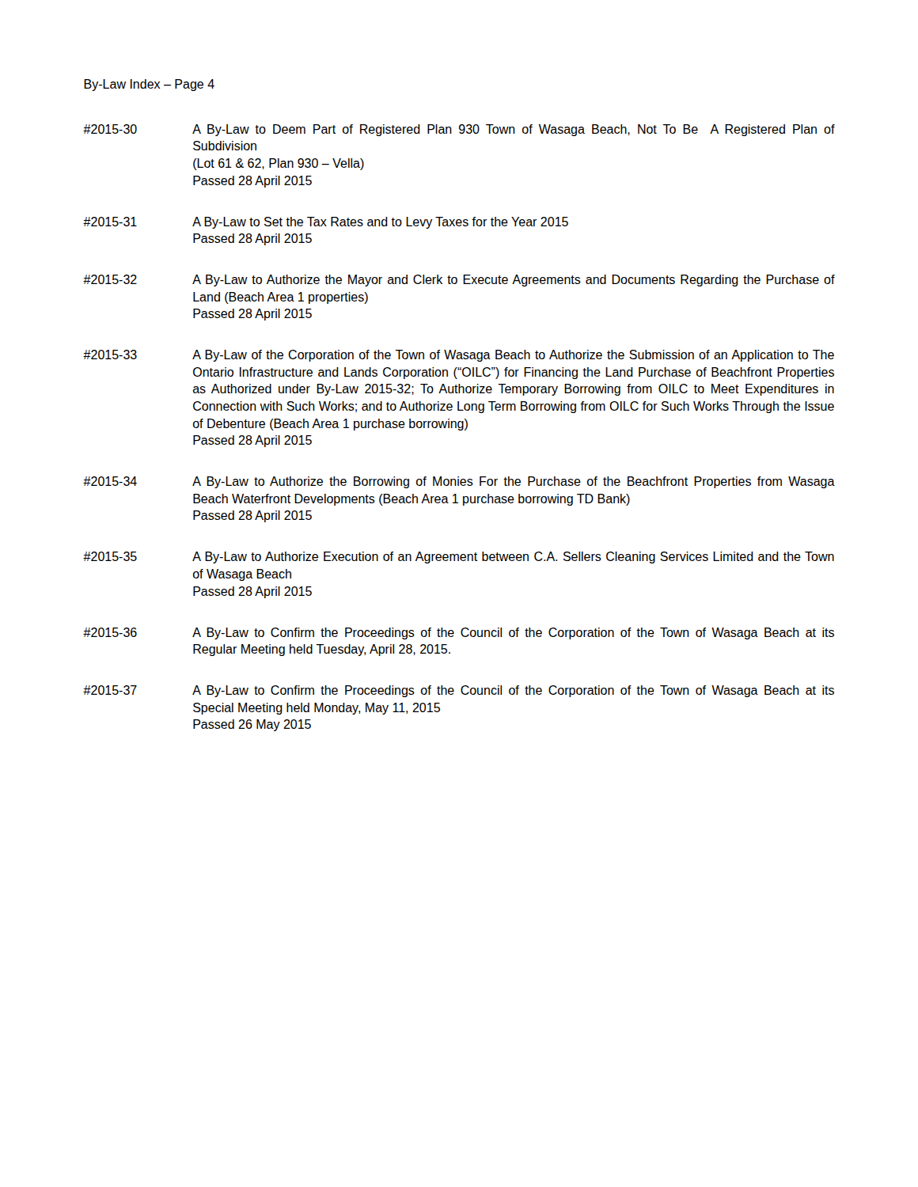By-Law Index – Page 4
#2015-30
A By-Law to Deem Part of Registered Plan 930 Town of Wasaga Beach, Not To Be A Registered Plan of Subdivision
(Lot 61 & 62, Plan 930 – Vella)
Passed 28 April 2015
#2015-31
A By-Law to Set the Tax Rates and to Levy Taxes for the Year 2015
Passed 28 April 2015
#2015-32
A By-Law to Authorize the Mayor and Clerk to Execute Agreements and Documents Regarding the Purchase of Land (Beach Area 1 properties)
Passed 28 April 2015
#2015-33
A By-Law of the Corporation of the Town of Wasaga Beach to Authorize the Submission of an Application to The Ontario Infrastructure and Lands Corporation (“OILC”) for Financing the Land Purchase of Beachfront Properties as Authorized under By-Law 2015-32; To Authorize Temporary Borrowing from OILC to Meet Expenditures in Connection with Such Works; and to Authorize Long Term Borrowing from OILC for Such Works Through the Issue of Debenture (Beach Area 1 purchase borrowing)
Passed 28 April 2015
#2015-34
A By-Law to Authorize the Borrowing of Monies For the Purchase of the Beachfront Properties from Wasaga Beach Waterfront Developments (Beach Area 1 purchase borrowing TD Bank)
Passed 28 April 2015
#2015-35
A By-Law to Authorize Execution of an Agreement between C.A. Sellers Cleaning Services Limited and the Town of Wasaga Beach
Passed 28 April 2015
#2015-36
A By-Law to Confirm the Proceedings of the Council of the Corporation of the Town of Wasaga Beach at its Regular Meeting held Tuesday, April 28, 2015.
#2015-37
A By-Law to Confirm the Proceedings of the Council of the Corporation of the Town of Wasaga Beach at its Special Meeting held Monday, May 11, 2015
Passed 26 May 2015